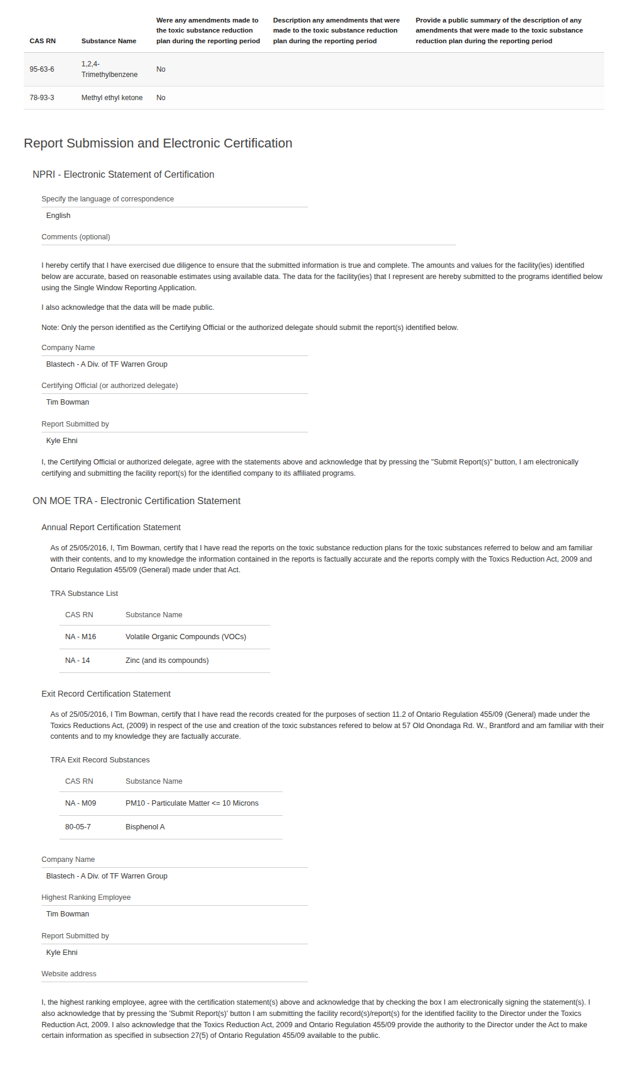| CAS RN | Substance Name | Were any amendments made to the toxic substance reduction plan during the reporting period | Description any amendments that were made to the toxic substance reduction plan during the reporting period | Provide a public summary of the description of any amendments that were made to the toxic substance reduction plan during the reporting period |
| --- | --- | --- | --- | --- |
| 95-63-6 | 1,2,4-Trimethylbenzene | No | | |
| 78-93-3 | Methyl ethyl ketone | No | | |
Report Submission and Electronic Certification
NPRI - Electronic Statement of Certification
Specify the language of correspondence
English
Comments (optional)
I hereby certify that I have exercised due diligence to ensure that the submitted information is true and complete. The amounts and values for the facility(ies) identified below are accurate, based on reasonable estimates using available data. The data for the facility(ies) that I represent are hereby submitted to the programs identified below using the Single Window Reporting Application.
I also acknowledge that the data will be made public.
Note: Only the person identified as the Certifying Official or the authorized delegate should submit the report(s) identified below.
Company Name
Blastech - A Div. of TF Warren Group
Certifying Official (or authorized delegate)
Tim Bowman
Report Submitted by
Kyle Ehni
I, the Certifying Official or authorized delegate, agree with the statements above and acknowledge that by pressing the "Submit Report(s)" button, I am electronically certifying and submitting the facility report(s) for the identified company to its affiliated programs.
ON MOE TRA - Electronic Certification Statement
Annual Report Certification Statement
As of 25/05/2016, I, Tim Bowman, certify that I have read the reports on the toxic substance reduction plans for the toxic substances referred to below and am familiar with their contents, and to my knowledge the information contained in the reports is factually accurate and the reports comply with the Toxics Reduction Act, 2009 and Ontario Regulation 455/09 (General) made under that Act.
TRA Substance List
| CAS RN | Substance Name |
| --- | --- |
| NA - M16 | Volatile Organic Compounds (VOCs) |
| NA - 14 | Zinc (and its compounds) |
Exit Record Certification Statement
As of 25/05/2016, I Tim Bowman, certify that I have read the records created for the purposes of section 11.2 of Ontario Regulation 455/09 (General) made under the Toxics Reductions Act, (2009) in respect of the use and creation of the toxic substances refered to below at 57 Old Onondaga Rd. W., Brantford and am familiar with their contents and to my knowledge they are factually accurate.
TRA Exit Record Substances
| CAS RN | Substance Name |
| --- | --- |
| NA - M09 | PM10 - Particulate Matter <= 10 Microns |
| 80-05-7 | Bisphenol A |
Company Name
Blastech - A Div. of TF Warren Group
Highest Ranking Employee
Tim Bowman
Report Submitted by
Kyle Ehni
Website address
I, the highest ranking employee, agree with the certification statement(s) above and acknowledge that by checking the box I am electronically signing the statement(s). I also acknowledge that by pressing the 'Submit Report(s)' button I am submitting the facility record(s)/report(s) for the identified facility to the Director under the Toxics Reduction Act, 2009. I also acknowledge that the Toxics Reduction Act, 2009 and Ontario Regulation 455/09 provide the authority to the Director under the Act to make certain information as specified in subsection 27(5) of Ontario Regulation 455/09 available to the public.